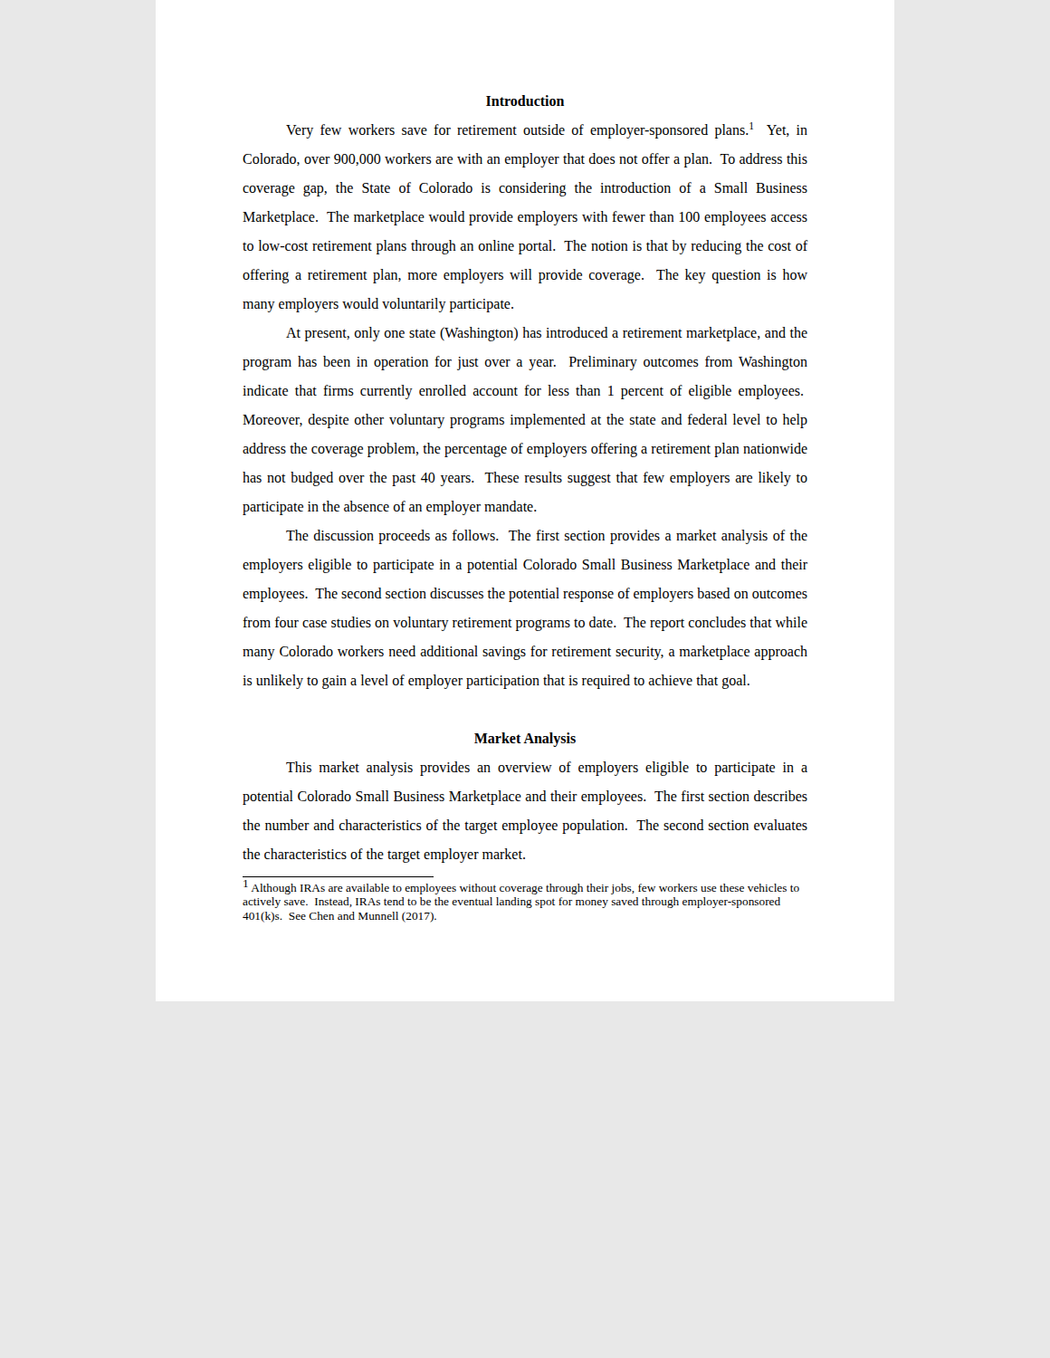Introduction
Very few workers save for retirement outside of employer-sponsored plans.1 Yet, in Colorado, over 900,000 workers are with an employer that does not offer a plan. To address this coverage gap, the State of Colorado is considering the introduction of a Small Business Marketplace. The marketplace would provide employers with fewer than 100 employees access to low-cost retirement plans through an online portal. The notion is that by reducing the cost of offering a retirement plan, more employers will provide coverage. The key question is how many employers would voluntarily participate.
At present, only one state (Washington) has introduced a retirement marketplace, and the program has been in operation for just over a year. Preliminary outcomes from Washington indicate that firms currently enrolled account for less than 1 percent of eligible employees. Moreover, despite other voluntary programs implemented at the state and federal level to help address the coverage problem, the percentage of employers offering a retirement plan nationwide has not budged over the past 40 years. These results suggest that few employers are likely to participate in the absence of an employer mandate.
The discussion proceeds as follows. The first section provides a market analysis of the employers eligible to participate in a potential Colorado Small Business Marketplace and their employees. The second section discusses the potential response of employers based on outcomes from four case studies on voluntary retirement programs to date. The report concludes that while many Colorado workers need additional savings for retirement security, a marketplace approach is unlikely to gain a level of employer participation that is required to achieve that goal.
Market Analysis
This market analysis provides an overview of employers eligible to participate in a potential Colorado Small Business Marketplace and their employees. The first section describes the number and characteristics of the target employee population. The second section evaluates the characteristics of the target employer market.
1 Although IRAs are available to employees without coverage through their jobs, few workers use these vehicles to actively save. Instead, IRAs tend to be the eventual landing spot for money saved through employer-sponsored 401(k)s. See Chen and Munnell (2017).